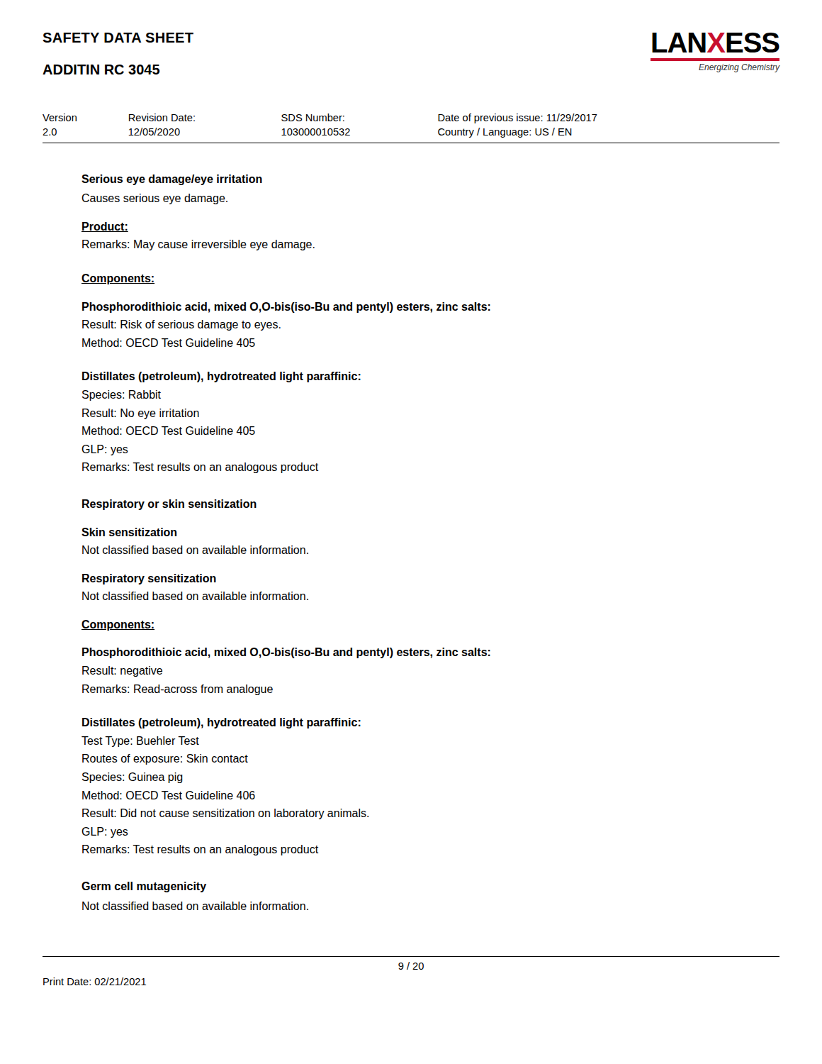SAFETY DATA SHEET
ADDITIN RC 3045
LANXESS
Energizing Chemistry
| Version 2.0 | Revision Date: 12/05/2020 | SDS Number: 103000010532 | Date of previous issue: 11/29/2017 Country / Language: US / EN |
Serious eye damage/eye irritation
Causes serious eye damage.
Product:
Remarks: May cause irreversible eye damage.
Components:
Phosphorodithioic acid, mixed O,O-bis(iso-Bu and pentyl) esters, zinc salts:
Result: Risk of serious damage to eyes.
Method: OECD Test Guideline 405
Distillates (petroleum), hydrotreated light paraffinic:
Species: Rabbit
Result: No eye irritation
Method: OECD Test Guideline 405
GLP: yes
Remarks: Test results on an analogous product
Respiratory or skin sensitization
Skin sensitization
Not classified based on available information.
Respiratory sensitization
Not classified based on available information.
Components:
Phosphorodithioic acid, mixed O,O-bis(iso-Bu and pentyl) esters, zinc salts:
Result: negative
Remarks: Read-across from analogue
Distillates (petroleum), hydrotreated light paraffinic:
Test Type: Buehler Test
Routes of exposure: Skin contact
Species: Guinea pig
Method: OECD Test Guideline 406
Result: Did not cause sensitization on laboratory animals.
GLP: yes
Remarks: Test results on an analogous product
Germ cell mutagenicity
Not classified based on available information.
9 / 20
Print Date: 02/21/2021